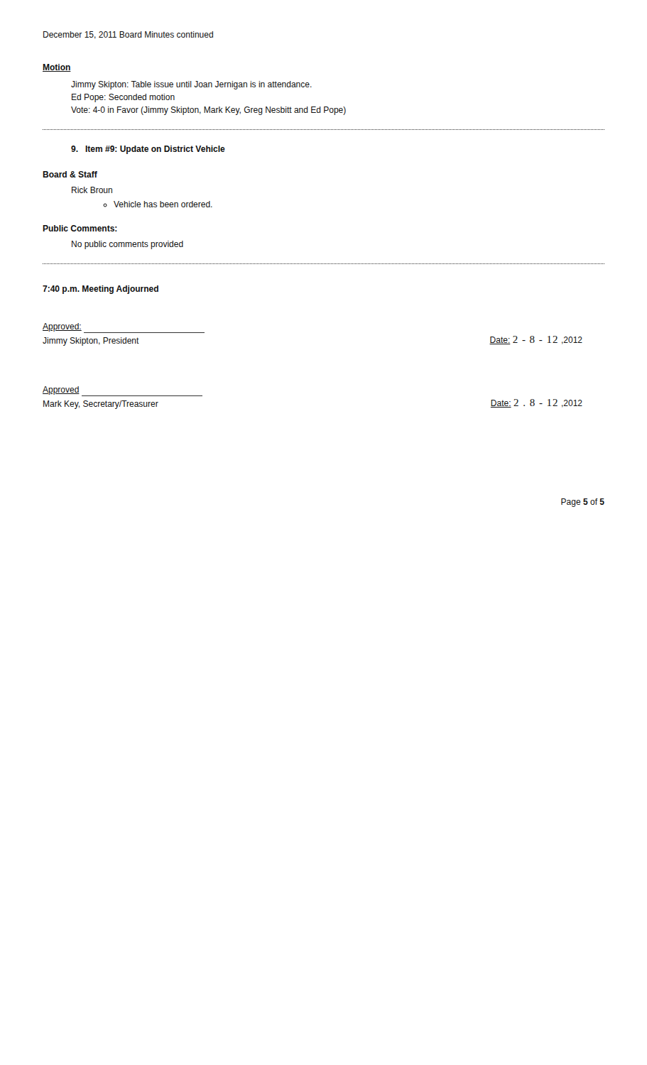December 15, 2011 Board Minutes continued
Motion
Jimmy Skipton: Table issue until Joan Jernigan is in attendance.
Ed Pope: Seconded motion
Vote: 4-0 in Favor (Jimmy Skipton, Mark Key, Greg Nesbitt and Ed Pope)
9. Item #9: Update on District Vehicle
Board & Staff
Rick Broun
Vehicle has been ordered.
Public Comments:
No public comments provided
7:40 p.m. Meeting Adjourned
Approved: Jimmy Skipton, President
Date: 2 - 8 - 12 ,2012
Approved Mark Key, Secretary/Treasurer
Date: 2 . 8 - 12 ,2012
Page 5 of 5